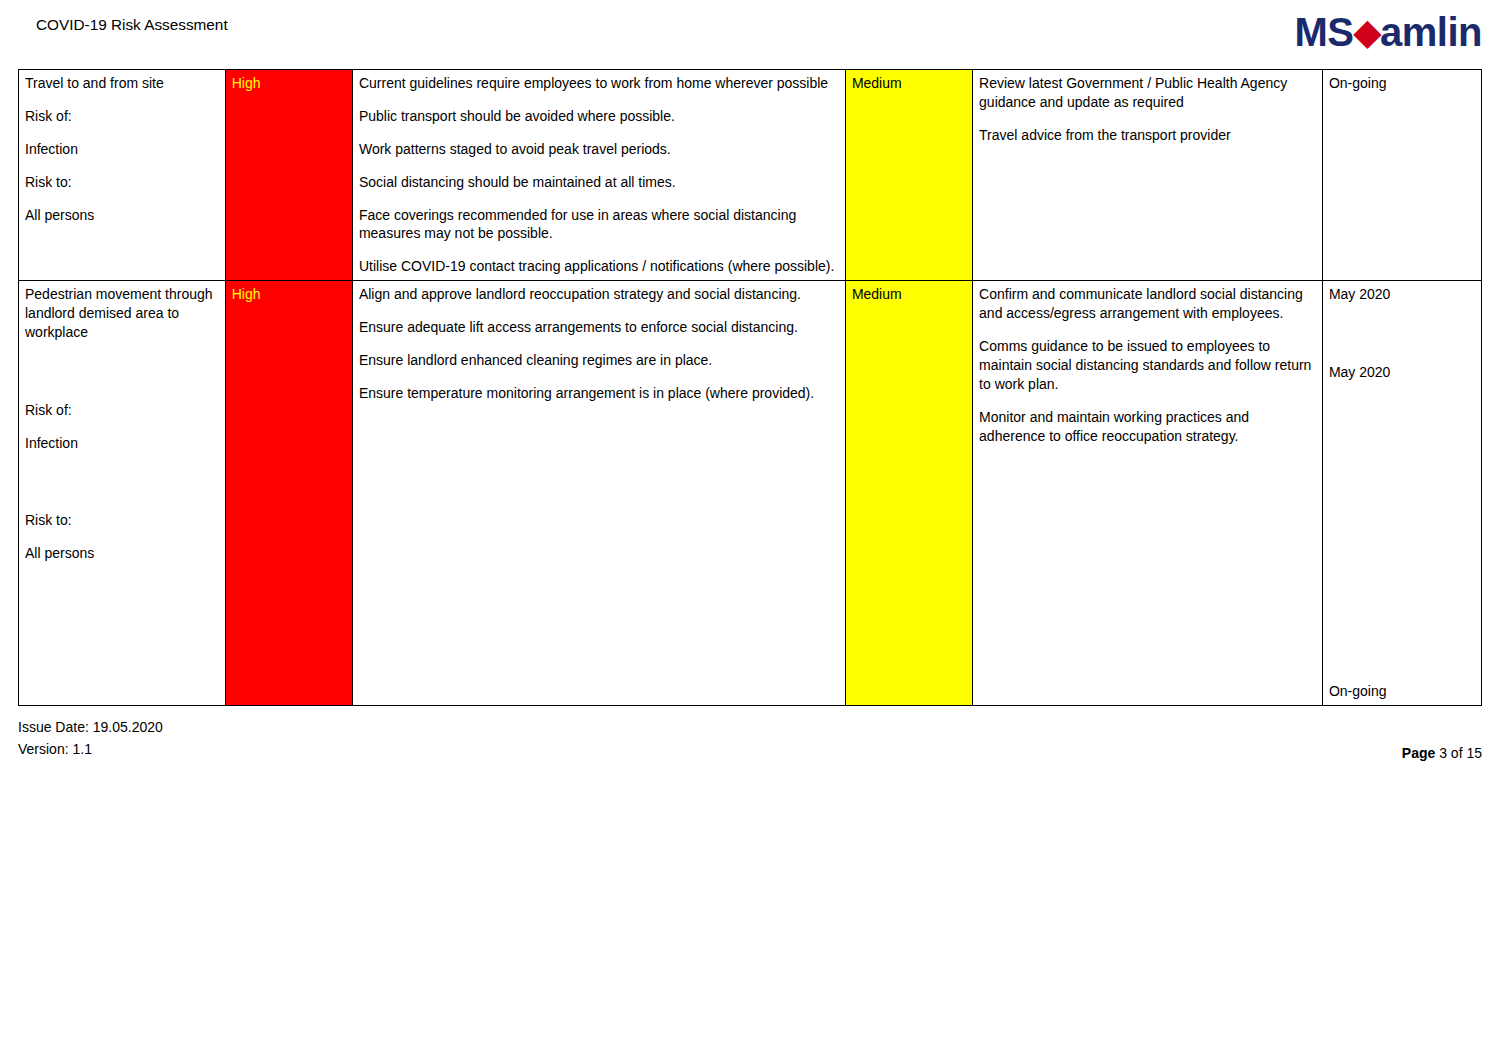COVID-19 Risk Assessment
MS◆amlin
| Travel to and from site Risk of: Infection Risk to: All persons | High | Current guidelines require employees to work from home wherever possible Public transport should be avoided where possible. Work patterns staged to avoid peak travel periods. Social distancing should be maintained at all times. Face coverings recommended for use in areas where social distancing measures may not be possible. Utilise COVID-19 contact tracing applications / notifications (where possible). | Medium | Review latest Government / Public Health Agency guidance and update as required Travel advice from the transport provider | On-going |
| Pedestrian movement through landlord demised area to workplace Risk of: Infection Risk to: All persons | High | Align and approve landlord reoccupation strategy and social distancing. Ensure adequate lift access arrangements to enforce social distancing. Ensure landlord enhanced cleaning regimes are in place. Ensure temperature monitoring arrangement is in place (where provided). | Medium | Confirm and communicate landlord social distancing and access/egress arrangement with employees. Comms guidance to be issued to employees to maintain social distancing standards and follow return to work plan. Monitor and maintain working practices and adherence to office reoccupation strategy. | May 2020 May 2020 On-going |
Issue Date: 19.05.2020
Version: 1.1
Page 3 of 15